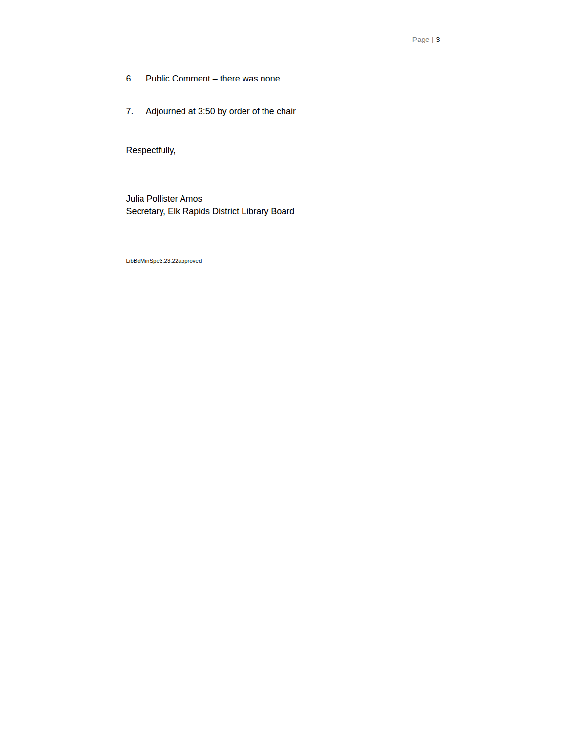Page | 3
6. Public Comment – there was none.
7. Adjourned at 3:50 by order of the chair
Respectfully,
Julia Pollister Amos
Secretary, Elk Rapids District Library Board
LibBdMinSpe3.23.22approved